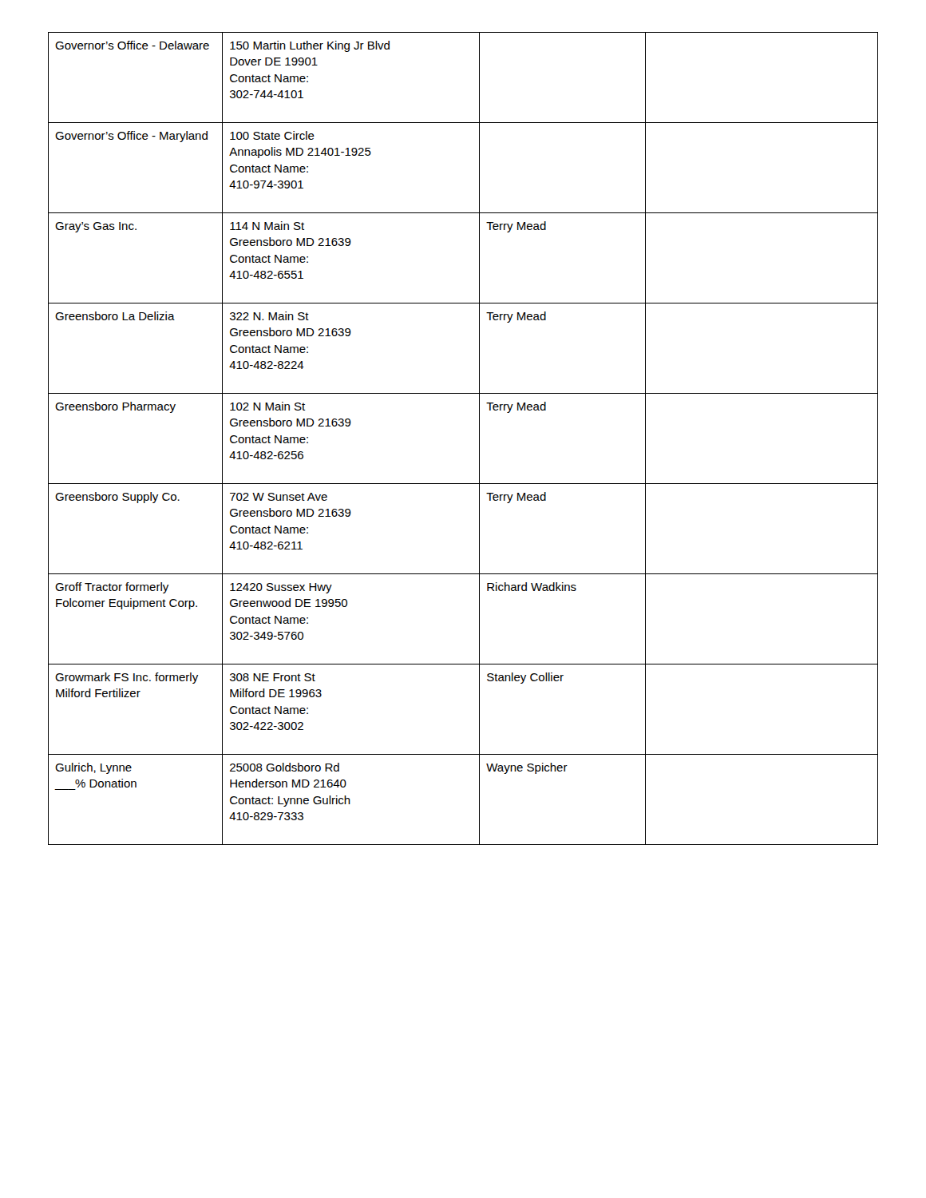| Governor’s Office - Delaware | 150 Martin Luther King Jr Blvd Dover DE 19901 Contact Name: 302-744-4101 | | |
| Governor’s Office - Maryland | 100 State Circle Annapolis MD 21401-1925 Contact Name: 410-974-3901 | | |
| Gray’s Gas Inc. | 114 N Main St Greensboro MD 21639 Contact Name: 410-482-6551 | Terry Mead | |
| Greensboro La Delizia | 322 N. Main St Greensboro MD 21639 Contact Name: 410-482-8224 | Terry Mead | |
| Greensboro Pharmacy | 102 N Main St Greensboro MD 21639 Contact Name: 410-482-6256 | Terry Mead | |
| Greensboro Supply Co. | 702 W Sunset Ave Greensboro MD 21639 Contact Name: 410-482-6211 | Terry Mead | |
| Groff Tractor formerly Folcomer Equipment Corp. | 12420 Sussex Hwy Greenwood DE 19950 Contact Name: 302-349-5760 | Richard Wadkins | |
| Growmark FS Inc. formerly Milford Fertilizer | 308 NE Front St Milford DE 19963 Contact Name: 302-422-3002 | Stanley Collier | |
| Gulrich, Lynne ___% Donation | 25008 Goldsboro Rd Henderson MD 21640 Contact: Lynne Gulrich 410-829-7333 | Wayne Spicher | |